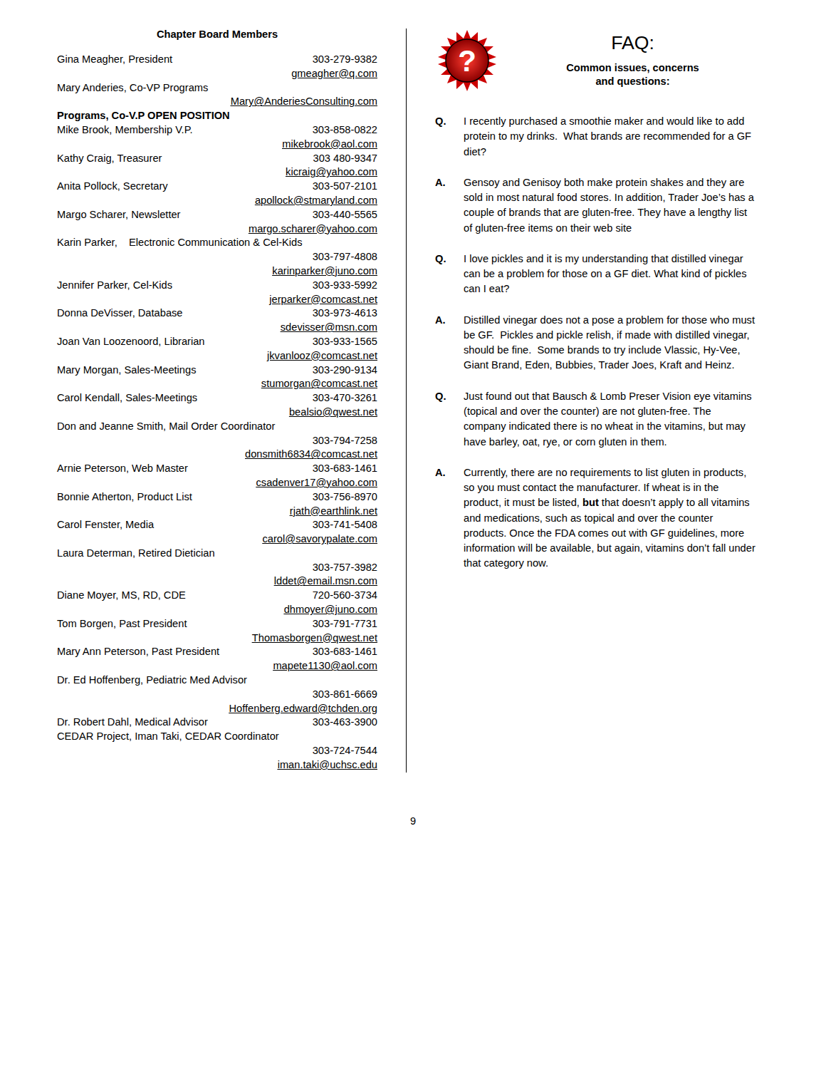Chapter Board Members
Gina Meagher, President 303-279-9382
gmeagher@q.com
Mary Anderies, Co-VP Programs
Mary@AnderiesConsulting.com
Programs, Co-V.P OPEN POSITION
Mike Brook, Membership V.P. 303-858-0822
mikebrook@aol.com
Kathy Craig, Treasurer 303 480-9347
kicraig@yahoo.com
Anita Pollock, Secretary 303-507-2101
apollock@stmaryland.com
Margo Scharer, Newsletter 303-440-5565
margo.scharer@yahoo.com
Karin Parker, Electronic Communication & Cel-Kids
303-797-4808
karinparker@juno.com
Jennifer Parker, Cel-Kids 303-933-5992
jerparker@comcast.net
Donna DeVisser, Database 303-973-4613
sdevisser@msn.com
Joan Van Loozenoord, Librarian 303-933-1565
jkvanlooz@comcast.net
Mary Morgan, Sales-Meetings 303-290-9134
stumorgan@comcast.net
Carol Kendall, Sales-Meetings 303-470-3261
bealsio@qwest.net
Don and Jeanne Smith, Mail Order Coordinator
303-794-7258
donsmith6834@comcast.net
Arnie Peterson, Web Master 303-683-1461
csadenver17@yahoo.com
Bonnie Atherton, Product List 303-756-8970
rjath@earthlink.net
Carol Fenster, Media 303-741-5408
carol@savorypalate.com
Laura Determan, Retired Dietician
303-757-3982
lddet@email.msn.com
Diane Moyer, MS, RD, CDE 720-560-3734
dhmoyer@juno.com
Tom Borgen, Past President 303-791-7731
Thomasborgen@qwest.net
Mary Ann Peterson, Past President 303-683-1461
mapete1130@aol.com
Dr. Ed Hoffenberg, Pediatric Med Advisor
303-861-6669
Hoffenberg.edward@tchden.org
Dr. Robert Dahl, Medical Advisor 303-463-3900
CEDAR Project, Iman Taki, CEDAR Coordinator
303-724-7544
iman.taki@uchsc.edu
?
FAQ:
Common issues, concerns
and questions:
Q.
I recently purchased a smoothie maker and would like to add protein to my drinks. What brands are recommended for a GF diet?
A.
Gensoy and Genisoy both make protein shakes and they are sold in most natural food stores. In addition, Trader Joe’s has a couple of brands that are gluten-free. They have a lengthy list of gluten-free items on their web site
Q.
I love pickles and it is my understanding that distilled vinegar can be a problem for those on a GF diet. What kind of pickles can I eat?
A.
Distilled vinegar does not a pose a problem for those who must be GF. Pickles and pickle relish, if made with distilled vinegar, should be fine. Some brands to try include Vlassic, Hy-Vee, Giant Brand, Eden, Bubbies, Trader Joes, Kraft and Heinz.
Q.
Just found out that Bausch & Lomb Preser Vision eye vitamins (topical and over the counter) are not gluten-free. The company indicated there is no wheat in the vitamins, but may have barley, oat, rye, or corn gluten in them.
A.
Currently, there are no requirements to list gluten in products, so you must contact the manufacturer. If wheat is in the product, it must be listed, but that doesn’t apply to all vitamins and medications, such as topical and over the counter products. Once the FDA comes out with GF guidelines, more information will be available, but again, vitamins don’t fall under that category now.
9